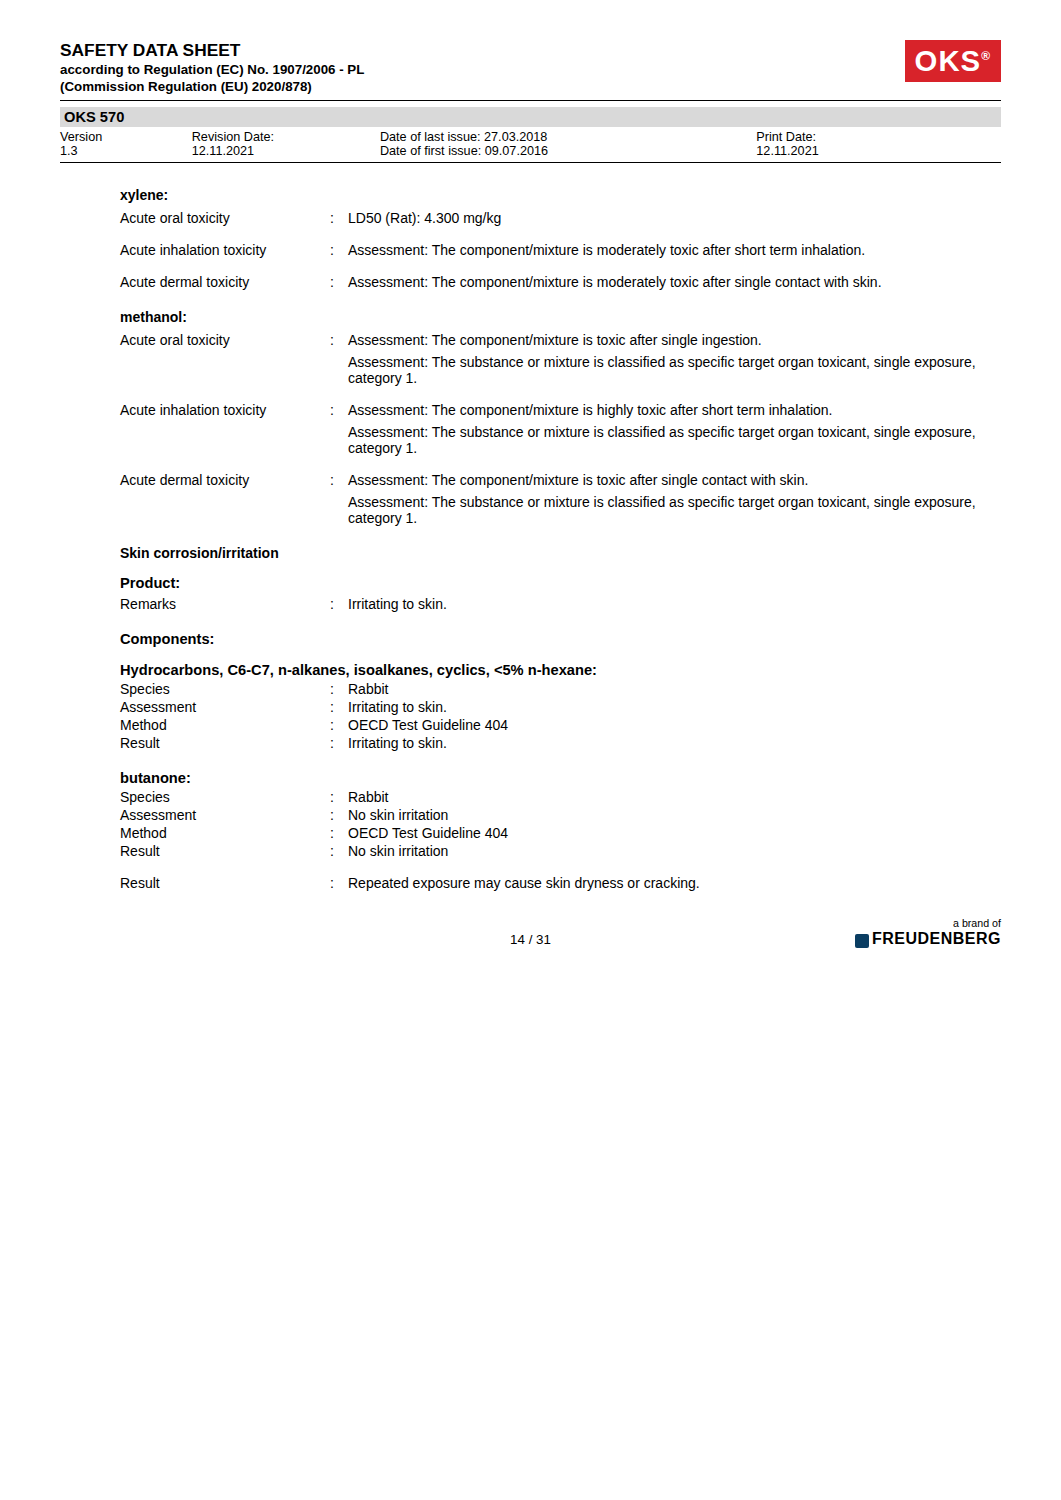OKS®
SAFETY DATA SHEET
according to Regulation (EC) No. 1907/2006 - PL
(Commission Regulation (EU) 2020/878)
OKS 570
| Version 1.3 | Revision Date: 12.11.2021 | Date of last issue: 27.03.2018 Date of first issue: 09.07.2016 | Print Date: 12.11.2021 |
xylene:
| Acute oral toxicity | : | LD50 (Rat): 4.300 mg/kg |
| Acute inhalation toxicity | : | Assessment: The component/mixture is moderately toxic after short term inhalation. |
| Acute dermal toxicity | : | Assessment: The component/mixture is moderately toxic after single contact with skin. |
methanol:
| Acute oral toxicity | : | Assessment: The component/mixture is toxic after single ingestion. Assessment: The substance or mixture is classified as specific target organ toxicant, single exposure, category 1. |
| Acute inhalation toxicity | : | Assessment: The component/mixture is highly toxic after short term inhalation. Assessment: The substance or mixture is classified as specific target organ toxicant, single exposure, category 1. |
| Acute dermal toxicity | : | Assessment: The component/mixture is toxic after single contact with skin. Assessment: The substance or mixture is classified as specific target organ toxicant, single exposure, category 1. |
Skin corrosion/irritation
Product:
| Remarks | : | Irritating to skin. |
Components:
Hydrocarbons, C6-C7, n-alkanes, isoalkanes, cyclics, <5% n-hexane:
| Species | : | Rabbit |
| Assessment | : | Irritating to skin. |
| Method | : | OECD Test Guideline 404 |
| Result | : | Irritating to skin. |
butanone:
| Species | : | Rabbit |
| Assessment | : | No skin irritation |
| Method | : | OECD Test Guideline 404 |
| Result | : | No skin irritation |
| Result | : | Repeated exposure may cause skin dryness or cracking. |
14 / 31
a brand of
FREUDENBERG